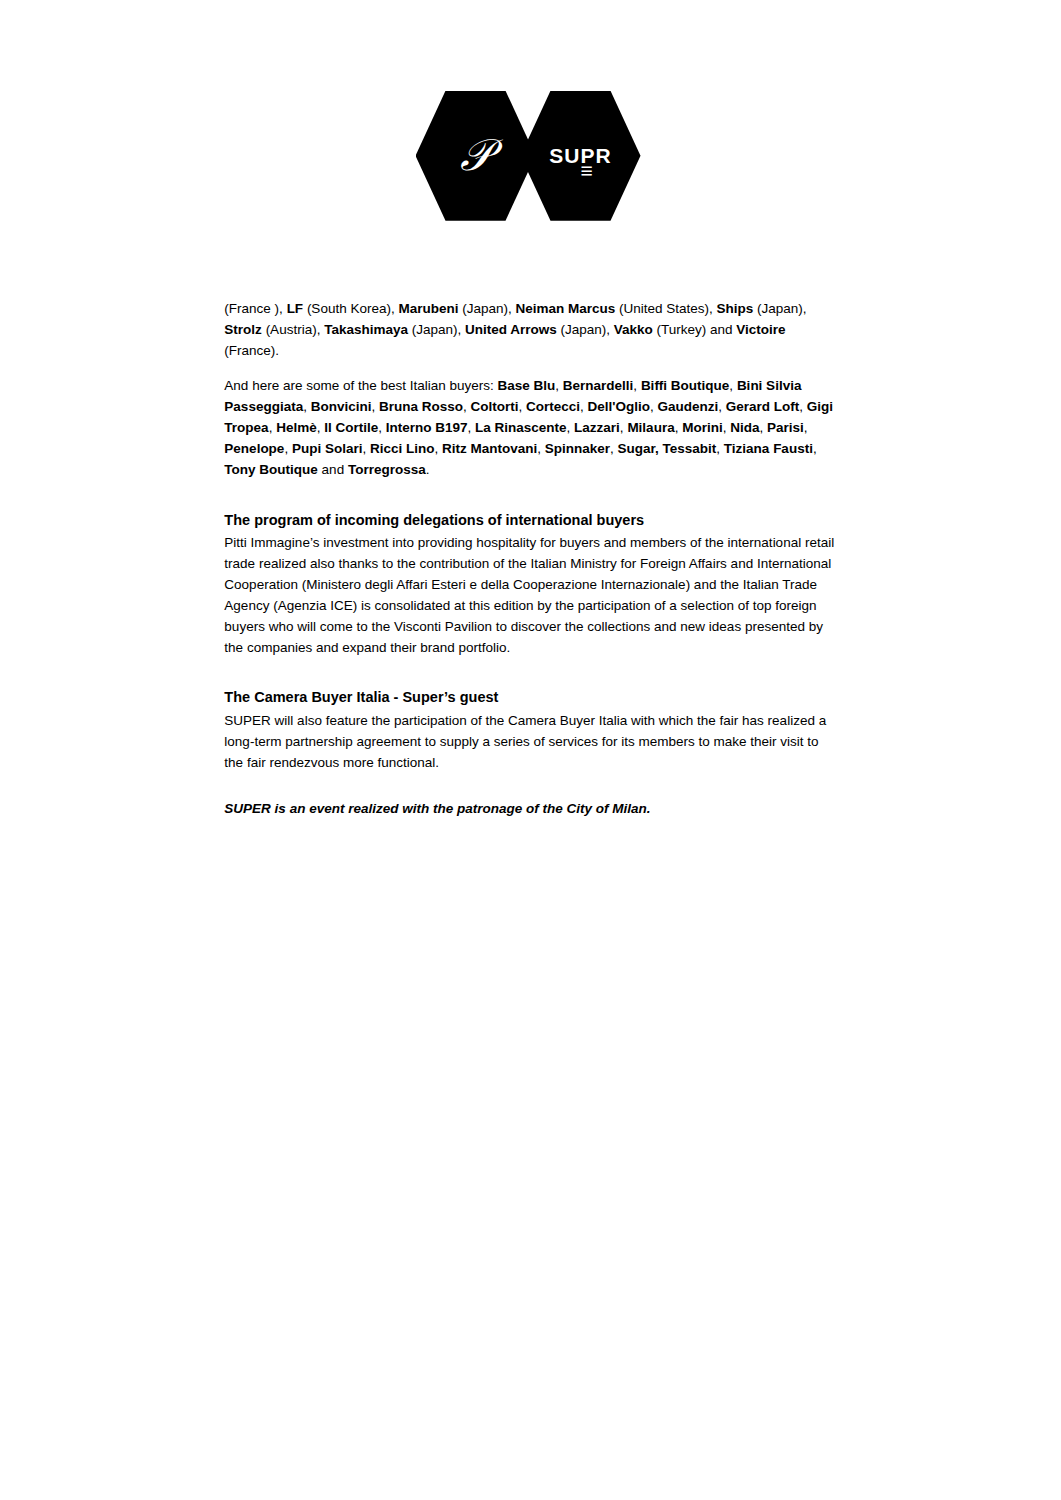𝒫
SUP≡R
(France ), LF (South Korea), Marubeni (Japan), Neiman Marcus (United States), Ships (Japan), Strolz (Austria), Takashimaya (Japan), United Arrows (Japan), Vakko (Turkey) and Victoire (France).
And here are some of the best Italian buyers: Base Blu, Bernardelli, Biffi Boutique, Bini Silvia Passeggiata, Bonvicini, Bruna Rosso, Coltorti, Cortecci, Dell'Oglio, Gaudenzi, Gerard Loft, Gigi Tropea, Helmè, Il Cortile, Interno B197, La Rinascente, Lazzari, Milaura, Morini, Nida, Parisi, Penelope, Pupi Solari, Ricci Lino, Ritz Mantovani, Spinnaker, Sugar, Tessabit, Tiziana Fausti, Tony Boutique and Torregrossa.
The program of incoming delegations of international buyers
Pitti Immagine’s investment into providing hospitality for buyers and members of the international retail trade realized also thanks to the contribution of the Italian Ministry for Foreign Affairs and International Cooperation (Ministero degli Affari Esteri e della Cooperazione Internazionale) and the Italian Trade Agency (Agenzia ICE) is consolidated at this edition by the participation of a selection of top foreign buyers who will come to the Visconti Pavilion to discover the collections and new ideas presented by the companies and expand their brand portfolio.
The Camera Buyer Italia - Super’s guest
SUPER will also feature the participation of the Camera Buyer Italia with which the fair has realized a long-term partnership agreement to supply a series of services for its members to make their visit to the fair rendezvous more functional.
SUPER is an event realized with the patronage of the City of Milan.